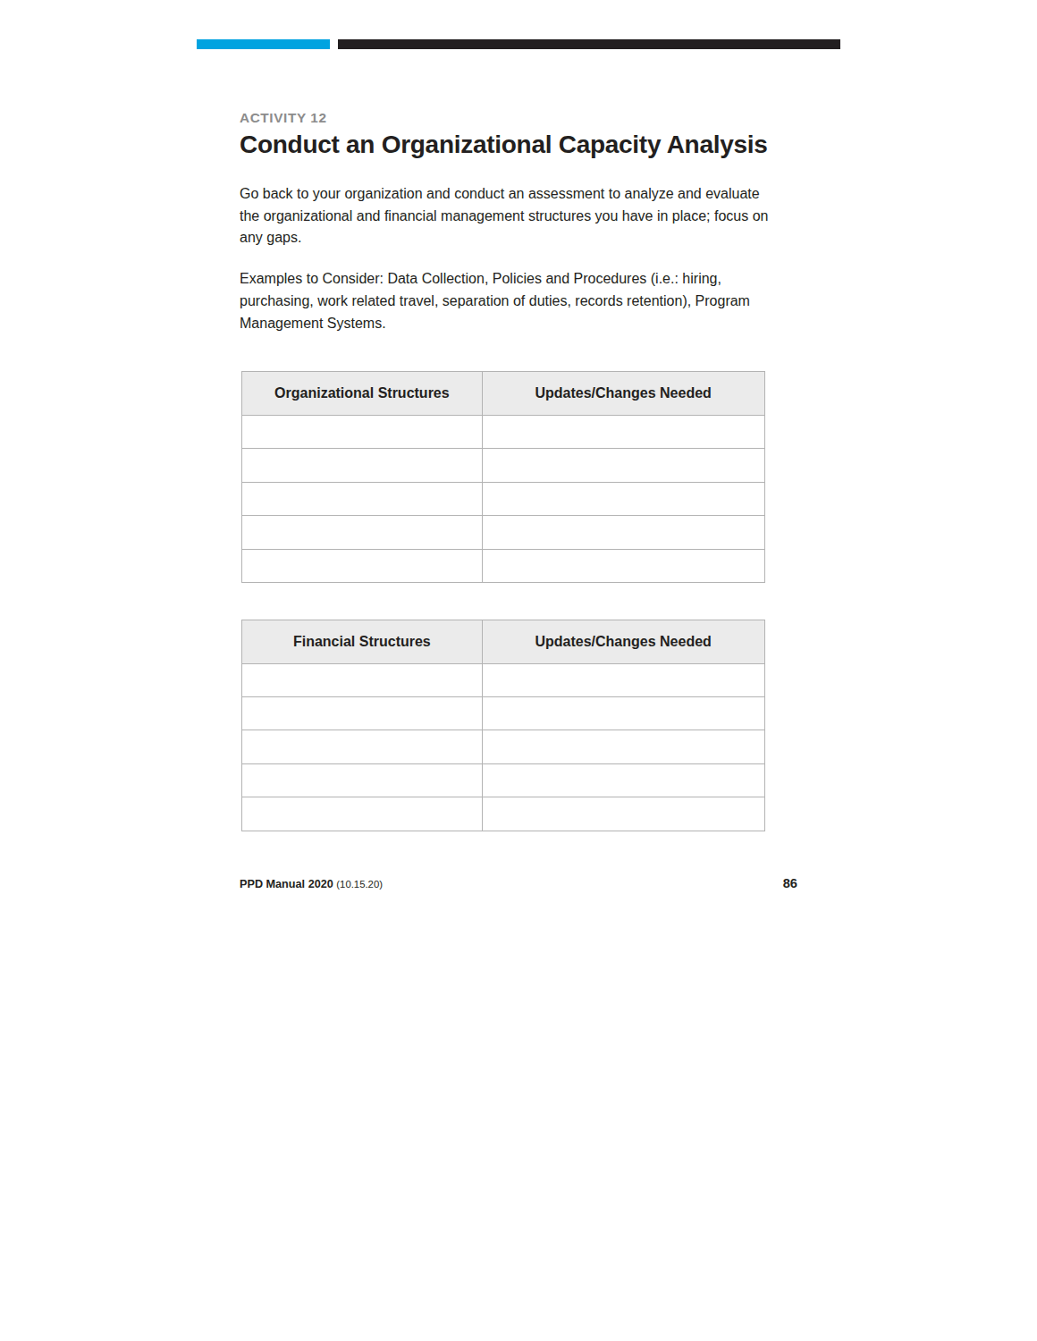Activity 12
Conduct an Organizational Capacity Analysis
Go back to your organization and conduct an assessment to analyze and evaluate the organizational and financial management structures you have in place; focus on any gaps.
Examples to Consider: Data Collection, Policies and Procedures (i.e.: hiring, purchasing, work related travel, separation of duties, records retention), Program Management Systems.
| Organizational Structures | Updates/Changes Needed |
| --- | --- |
| Financial Structures | Updates/Changes Needed |
| --- | --- |
PPD Manual 2020 (10.15.20)
86